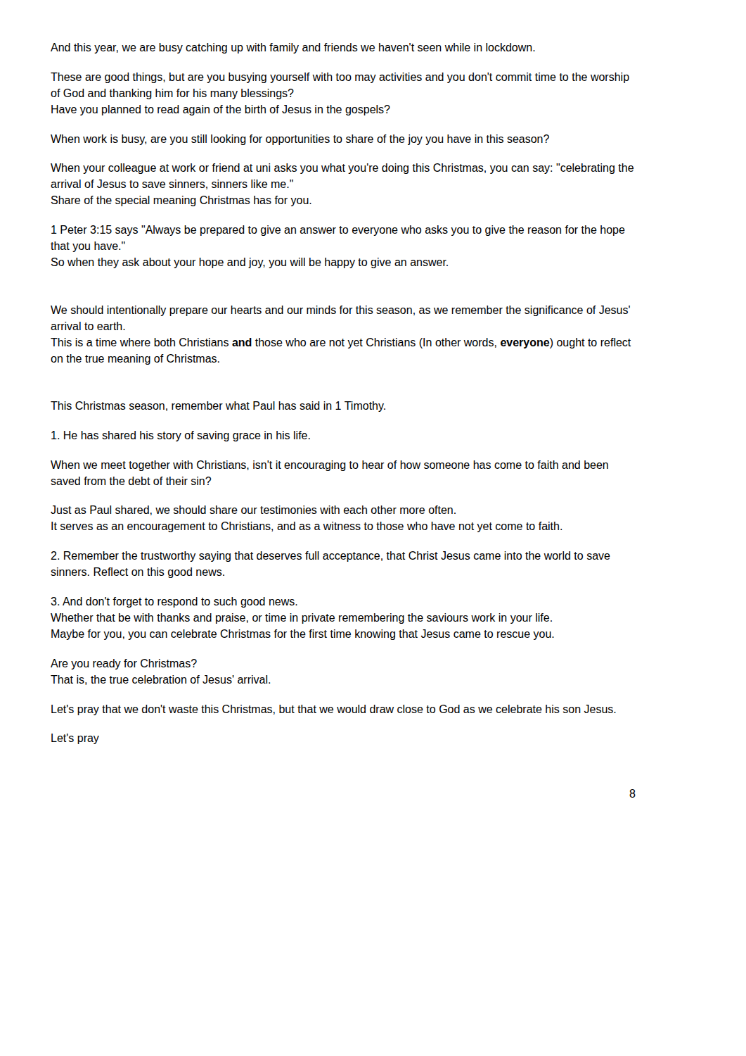And this year, we are busy catching up with family and friends we haven't seen while in lockdown.
These are good things, but are you busying yourself with too may activities and you don't commit time to the worship of God and thanking him for his many blessings?
Have you planned to read again of the birth of Jesus in the gospels?
When work is busy, are you still looking for opportunities to share of the joy you have in this season?
When your colleague at work or friend at uni asks you what you're doing this Christmas, you can say: "celebrating the arrival of Jesus to save sinners, sinners like me."
Share of the special meaning Christmas has for you.
1 Peter 3:15 says "Always be prepared to give an answer to everyone who asks you to give the reason for the hope that you have."
So when they ask about your hope and joy, you will be happy to give an answer.
We should intentionally prepare our hearts and our minds for this season, as we remember the significance of Jesus' arrival to earth.
This is a time where both Christians and those who are not yet Christians (In other words, everyone) ought to reflect on the true meaning of Christmas.
This Christmas season, remember what Paul has said in 1 Timothy.
1. He has shared his story of saving grace in his life.
When we meet together with Christians, isn't it encouraging to hear of how someone has come to faith and been saved from the debt of their sin?
Just as Paul shared, we should share our testimonies with each other more often.
It serves as an encouragement to Christians, and as a witness to those who have not yet come to faith.
2. Remember the trustworthy saying that deserves full acceptance, that Christ Jesus came into the world to save sinners. Reflect on this good news.
3. And don't forget to respond to such good news.
Whether that be with thanks and praise, or time in private remembering the saviours work in your life.
Maybe for you, you can celebrate Christmas for the first time knowing that Jesus came to rescue you.
Are you ready for Christmas?
That is, the true celebration of Jesus' arrival.
Let's pray that we don't waste this Christmas, but that we would draw close to God as we celebrate his son Jesus.
Let's pray
8